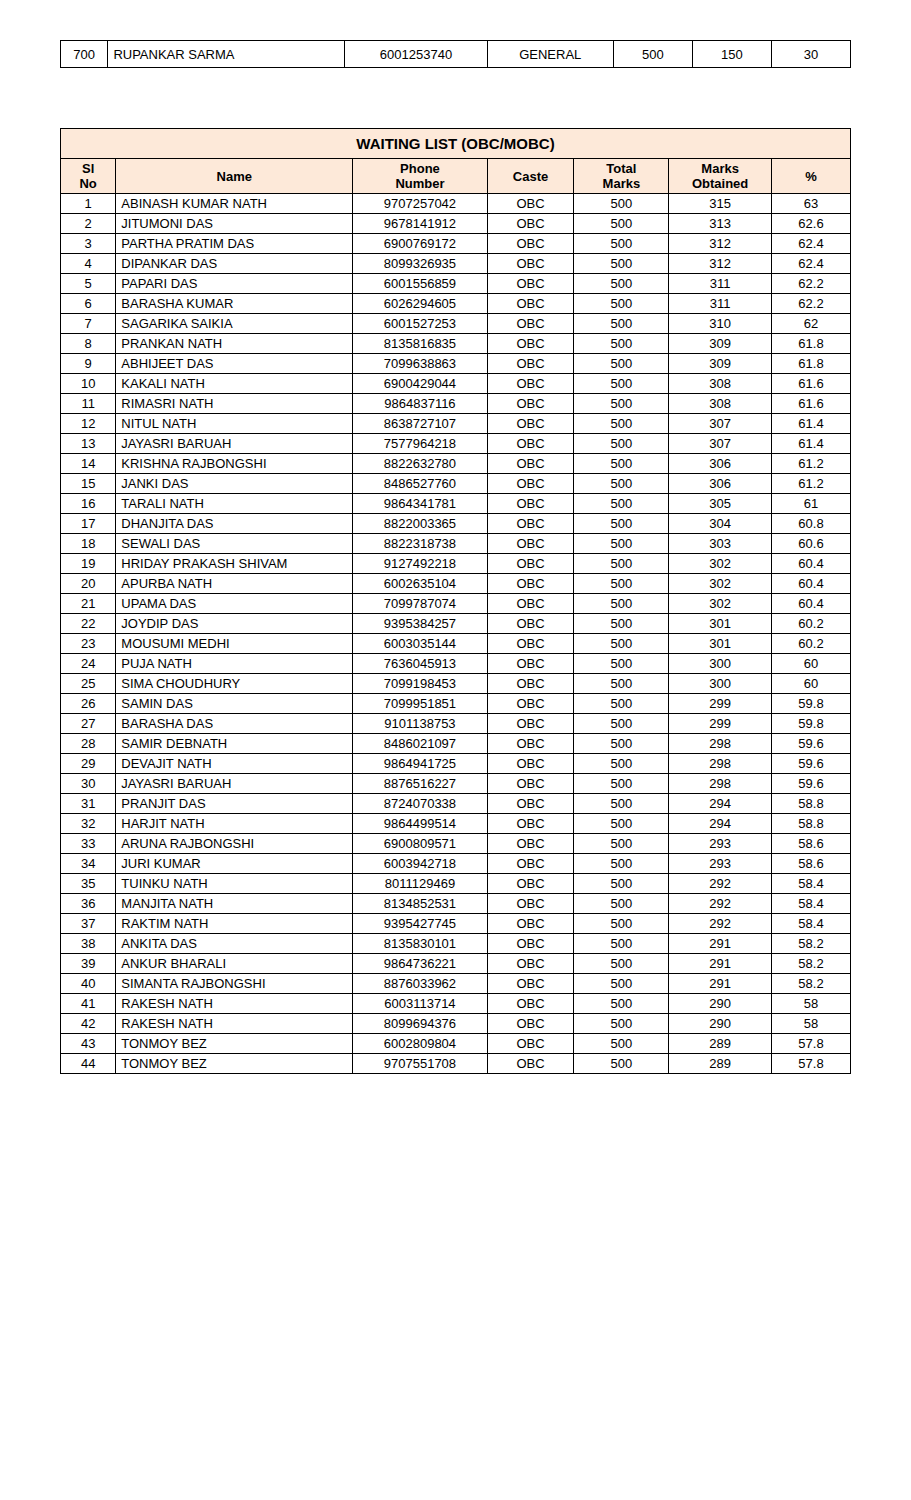| 700 | RUPANKAR SARMA | 6001253740 | GENERAL | 500 | 150 | 30 |
| WAITING LIST (OBC/MOBC) |
| Sl No | Name | Phone Number | Caste | Total Marks | Marks Obtained | % |
| 1 | ABINASH KUMAR NATH | 9707257042 | OBC | 500 | 315 | 63 |
| 2 | JITUMONI DAS | 9678141912 | OBC | 500 | 313 | 62.6 |
| 3 | PARTHA PRATIM DAS | 6900769172 | OBC | 500 | 312 | 62.4 |
| 4 | DIPANKAR DAS | 8099326935 | OBC | 500 | 312 | 62.4 |
| 5 | PAPARI DAS | 6001556859 | OBC | 500 | 311 | 62.2 |
| 6 | BARASHA KUMAR | 6026294605 | OBC | 500 | 311 | 62.2 |
| 7 | SAGARIKA SAIKIA | 6001527253 | OBC | 500 | 310 | 62 |
| 8 | PRANKAN NATH | 8135816835 | OBC | 500 | 309 | 61.8 |
| 9 | ABHIJEET DAS | 7099638863 | OBC | 500 | 309 | 61.8 |
| 10 | KAKALI NATH | 6900429044 | OBC | 500 | 308 | 61.6 |
| 11 | RIMASRI NATH | 9864837116 | OBC | 500 | 308 | 61.6 |
| 12 | NITUL NATH | 8638727107 | OBC | 500 | 307 | 61.4 |
| 13 | JAYASRI BARUAH | 7577964218 | OBC | 500 | 307 | 61.4 |
| 14 | KRISHNA RAJBONGSHI | 8822632780 | OBC | 500 | 306 | 61.2 |
| 15 | JANKI DAS | 8486527760 | OBC | 500 | 306 | 61.2 |
| 16 | TARALI NATH | 9864341781 | OBC | 500 | 305 | 61 |
| 17 | DHANJITA DAS | 8822003365 | OBC | 500 | 304 | 60.8 |
| 18 | SEWALI DAS | 8822318738 | OBC | 500 | 303 | 60.6 |
| 19 | HRIDAY PRAKASH SHIVAM | 9127492218 | OBC | 500 | 302 | 60.4 |
| 20 | APURBA NATH | 6002635104 | OBC | 500 | 302 | 60.4 |
| 21 | UPAMA DAS | 7099787074 | OBC | 500 | 302 | 60.4 |
| 22 | JOYDIP DAS | 9395384257 | OBC | 500 | 301 | 60.2 |
| 23 | MOUSUMI MEDHI | 6003035144 | OBC | 500 | 301 | 60.2 |
| 24 | PUJA NATH | 7636045913 | OBC | 500 | 300 | 60 |
| 25 | SIMA CHOUDHURY | 7099198453 | OBC | 500 | 300 | 60 |
| 26 | SAMIN DAS | 7099951851 | OBC | 500 | 299 | 59.8 |
| 27 | BARASHA DAS | 9101138753 | OBC | 500 | 299 | 59.8 |
| 28 | SAMIR DEBNATH | 8486021097 | OBC | 500 | 298 | 59.6 |
| 29 | DEVAJIT NATH | 9864941725 | OBC | 500 | 298 | 59.6 |
| 30 | JAYASRI BARUAH | 8876516227 | OBC | 500 | 298 | 59.6 |
| 31 | PRANJIT DAS | 8724070338 | OBC | 500 | 294 | 58.8 |
| 32 | HARJIT NATH | 9864499514 | OBC | 500 | 294 | 58.8 |
| 33 | ARUNA RAJBONGSHI | 6900809571 | OBC | 500 | 293 | 58.6 |
| 34 | JURI KUMAR | 6003942718 | OBC | 500 | 293 | 58.6 |
| 35 | TUINKU NATH | 8011129469 | OBC | 500 | 292 | 58.4 |
| 36 | MANJITA NATH | 8134852531 | OBC | 500 | 292 | 58.4 |
| 37 | RAKTIM NATH | 9395427745 | OBC | 500 | 292 | 58.4 |
| 38 | ANKITA DAS | 8135830101 | OBC | 500 | 291 | 58.2 |
| 39 | ANKUR BHARALI | 9864736221 | OBC | 500 | 291 | 58.2 |
| 40 | SIMANTA RAJBONGSHI | 8876033962 | OBC | 500 | 291 | 58.2 |
| 41 | RAKESH NATH | 6003113714 | OBC | 500 | 290 | 58 |
| 42 | RAKESH NATH | 8099694376 | OBC | 500 | 290 | 58 |
| 43 | TONMOY BEZ | 6002809804 | OBC | 500 | 289 | 57.8 |
| 44 | TONMOY BEZ | 9707551708 | OBC | 500 | 289 | 57.8 |